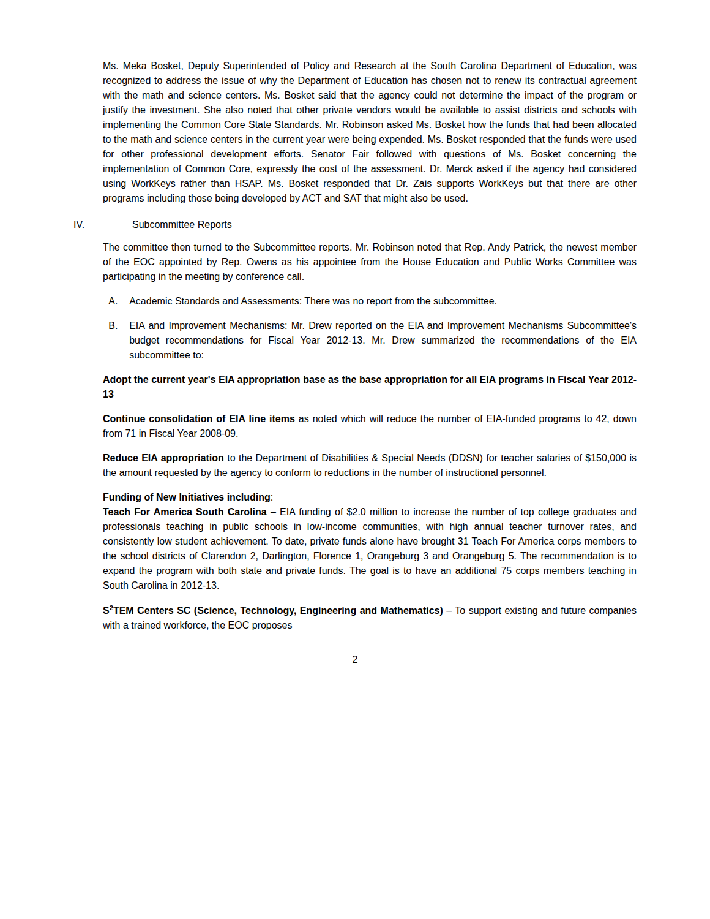Ms. Meka Bosket, Deputy Superintended of Policy and Research at the South Carolina Department of Education, was recognized to address the issue of why the Department of Education has chosen not to renew its contractual agreement with the math and science centers. Ms. Bosket said that the agency could not determine the impact of the program or justify the investment. She also noted that other private vendors would be available to assist districts and schools with implementing the Common Core State Standards. Mr. Robinson asked Ms. Bosket how the funds that had been allocated to the math and science centers in the current year were being expended. Ms. Bosket responded that the funds were used for other professional development efforts. Senator Fair followed with questions of Ms. Bosket concerning the implementation of Common Core, expressly the cost of the assessment. Dr. Merck asked if the agency had considered using WorkKeys rather than HSAP. Ms. Bosket responded that Dr. Zais supports WorkKeys but that there are other programs including those being developed by ACT and SAT that might also be used.
IV.
Subcommittee Reports
The committee then turned to the Subcommittee reports. Mr. Robinson noted that Rep. Andy Patrick, the newest member of the EOC appointed by Rep. Owens as his appointee from the House Education and Public Works Committee was participating in the meeting by conference call.
Academic Standards and Assessments: There was no report from the subcommittee.
EIA and Improvement Mechanisms: Mr. Drew reported on the EIA and Improvement Mechanisms Subcommittee's budget recommendations for Fiscal Year 2012-13. Mr. Drew summarized the recommendations of the EIA subcommittee to:
Adopt the current year's EIA appropriation base as the base appropriation for all EIA programs in Fiscal Year 2012-13
Continue consolidation of EIA line items as noted which will reduce the number of EIA-funded programs to 42, down from 71 in Fiscal Year 2008-09.
Reduce EIA appropriation to the Department of Disabilities & Special Needs (DDSN) for teacher salaries of $150,000 is the amount requested by the agency to conform to reductions in the number of instructional personnel.
Funding of New Initiatives including:
Teach For America South Carolina – EIA funding of $2.0 million to increase the number of top college graduates and professionals teaching in public schools in low-income communities, with high annual teacher turnover rates, and consistently low student achievement. To date, private funds alone have brought 31 Teach For America corps members to the school districts of Clarendon 2, Darlington, Florence 1, Orangeburg 3 and Orangeburg 5. The recommendation is to expand the program with both state and private funds. The goal is to have an additional 75 corps members teaching in South Carolina in 2012-13.
S2TEM Centers SC (Science, Technology, Engineering and Mathematics) – To support existing and future companies with a trained workforce, the EOC proposes
2